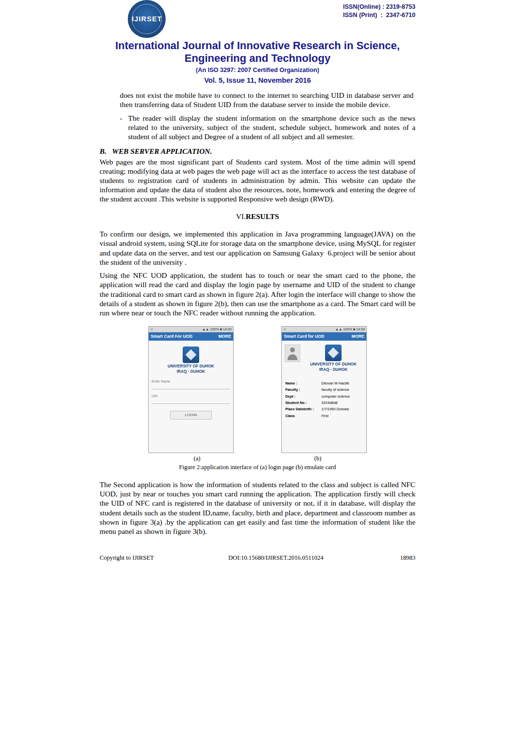IJIRSET
ISSN(Online) : 2319-8753
ISSN (Print) : 2347-6710
International Journal of Innovative Research in Science,
Engineering and Technology
(An ISO 3297: 2007 Certified Organization)
Vol. 5, Issue 11, November 2016
does not exist the mobile have to connect to the internet to searching UID in database server and then transferring data of Student UID from the database server to inside the mobile device.
The reader will display the student information on the smartphone device such as the news related to the university, subject of the student, schedule subject, homework and notes of a student of all subject and Degree of a student of all subject and all semester.
B. WEB SERVER APPLICATION.
Web pages are the most significant part of Students card system. Most of the time admin will spend creating; modifying data at web pages the web page will act as the interface to access the test database of students to registration card of students in administration by admin. This website can update the information and update the data of student also the resources, note, homework and entering the degree of the student account .This website is supported Responsive web design (RWD).
VI.RESULTS
To confirm our design, we implemented this application in Java programming language(JAVA) on the visual android system, using SQLite for storage data on the smartphone device, using MySQL for register and update data on the server, and test our application on Samsung Galaxy 6.project will be senior about the student of the university .
Using the NFC UOD application, the student has to touch or near the smart card to the phone, the application will read the card and display the login page by username and UID of the student to change the traditional card to smart card as shown in figure 2(a). After login the interface will change to show the details of a student as shown in figure 2(b), then can use the smartphone as a card. The Smart card will be run where near or touch the NFC reader without running the application.
☉▲▲ 100% ■ 14:00
Smart Card For UOD MORE
UNIVERSITY OF DUHOK
IRAQ - DUHOK
Enter Name
UID
LOGIN
☉▲▲ 100% ■ 14:00
Smart Card for UOD MORE
UNIVERSITY OF DUHOK
IRAQ - DUHOK
| Name : | Dilovan M Haciliii |
| Faculty : | faculty of science |
| Dept : | computer science |
| Student No : | 3319d6d8 |
| Place Datebrith : | 1/7/1990 Duhoke |
| Class | First |
(a)(b)
Figure 2:application interface of (a) login page (b) emulate card
The Second application is how the information of students related to the class and subject is called NFC UOD, just by near or touches you smart card running the application. The application firstly will check the UID of NFC card is registered in the database of university or not, if it in database, will display the student details such as the student ID,name, faculty, birth and place, department and classroom number as shown in figure 3(a) .by the application can get easily and fast time the information of student like the menu panel as shown in figure 3(b).
Copyright to IJIRSET
DOI:10.15680/IJIRSET.2016.0511024
18983